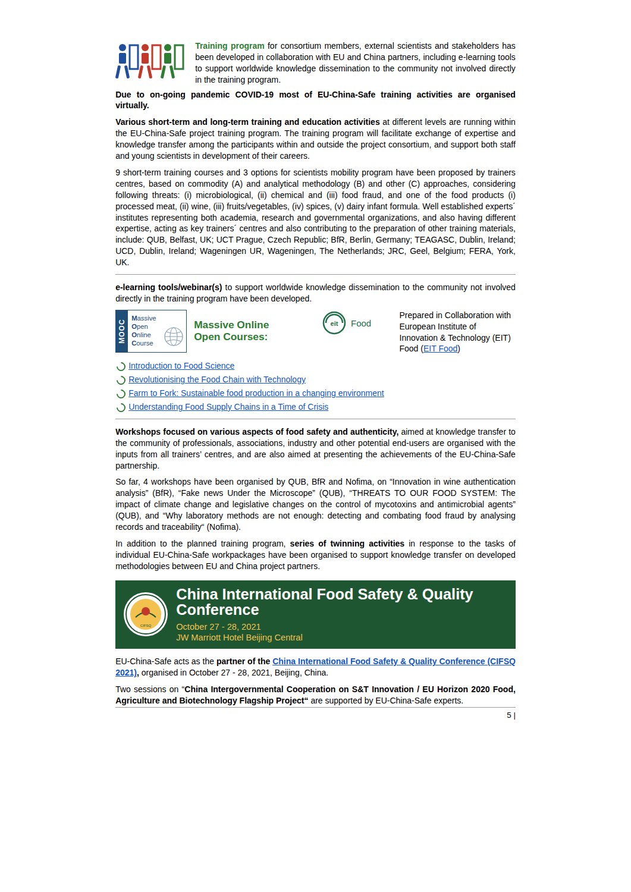Training program for consortium members, external scientists and stakeholders has been developed in collaboration with EU and China partners, including e-learning tools to support worldwide knowledge dissemination to the community not involved directly in the training program.
Due to on-going pandemic COVID-19 most of EU-China-Safe training activities are organised virtually.
Various short-term and long-term training and education activities at different levels are running within the EU-China-Safe project training program. The training program will facilitate exchange of expertise and knowledge transfer among the participants within and outside the project consortium, and support both staff and young scientists in development of their careers.
9 short-term training courses and 3 options for scientists mobility program have been proposed by trainers centres, based on commodity (A) and analytical methodology (B) and other (C) approaches, considering following threats: (i) microbiological, (ii) chemical and (iii) food fraud, and one of the food products (i) processed meat, (ii) wine, (iii) fruits/vegetables, (iv) spices, (v) dairy infant formula. Well established experts´ institutes representing both academia, research and governmental organizations, and also having different expertise, acting as key trainers´ centres and also contributing to the preparation of other training materials, include: QUB, Belfast, UK; UCT Prague, Czech Republic; BfR, Berlin, Germany; TEAGASC, Dublin, Ireland; UCD, Dublin, Ireland; Wageningen UR, Wageningen, The Netherlands; JRC, Geel, Belgium; FERA, York, UK.
e-learning tools/webinar(s) to support worldwide knowledge dissemination to the community not involved directly in the training program have been developed.
MOOC
Massive
Open
Online
Course
Massive Online
Open Courses:
eit Food
Prepared in Collaboration with European Institute of Innovation & Technology (EIT) Food (EIT Food)
Introduction to Food Science
Revolutionising the Food Chain with Technology
Farm to Fork: Sustainable food production in a changing environment
Understanding Food Supply Chains in a Time of Crisis
Workshops focused on various aspects of food safety and authenticity, aimed at knowledge transfer to the community of professionals, associations, industry and other potential end-users are organised with the inputs from all trainers’ centres, and are also aimed at presenting the achievements of the EU-China-Safe partnership.
So far, 4 workshops have been organised by QUB, BfR and Nofima, on “Innovation in wine authentication analysis” (BfR), “Fake news Under the Microscope” (QUB), “THREATS TO OUR FOOD SYSTEM: The impact of climate change and legislative changes on the control of mycotoxins and antimicrobial agents” (QUB), and “Why laboratory methods are not enough: detecting and combating food fraud by analysing records and traceability“ (Nofima).
In addition to the planned training program, series of twinning activities in response to the tasks of individual EU-China-Safe workpackages have been organised to support knowledge transfer on developed methodologies between EU and China project partners.
CIFSQ
China International Food Safety & Quality Conference
October 27 - 28, 2021
JW Marriott Hotel Beijing Central
EU-China-Safe acts as the partner of the China International Food Safety & Quality Conference (CIFSQ 2021), organised in October 27 - 28, 2021, Beijing, China.
Two sessions on “China Intergovernmental Cooperation on S&T Innovation / EU Horizon 2020 Food, Agriculture and Biotechnology Flagship Project“ are supported by EU-China-Safe experts.
5 |